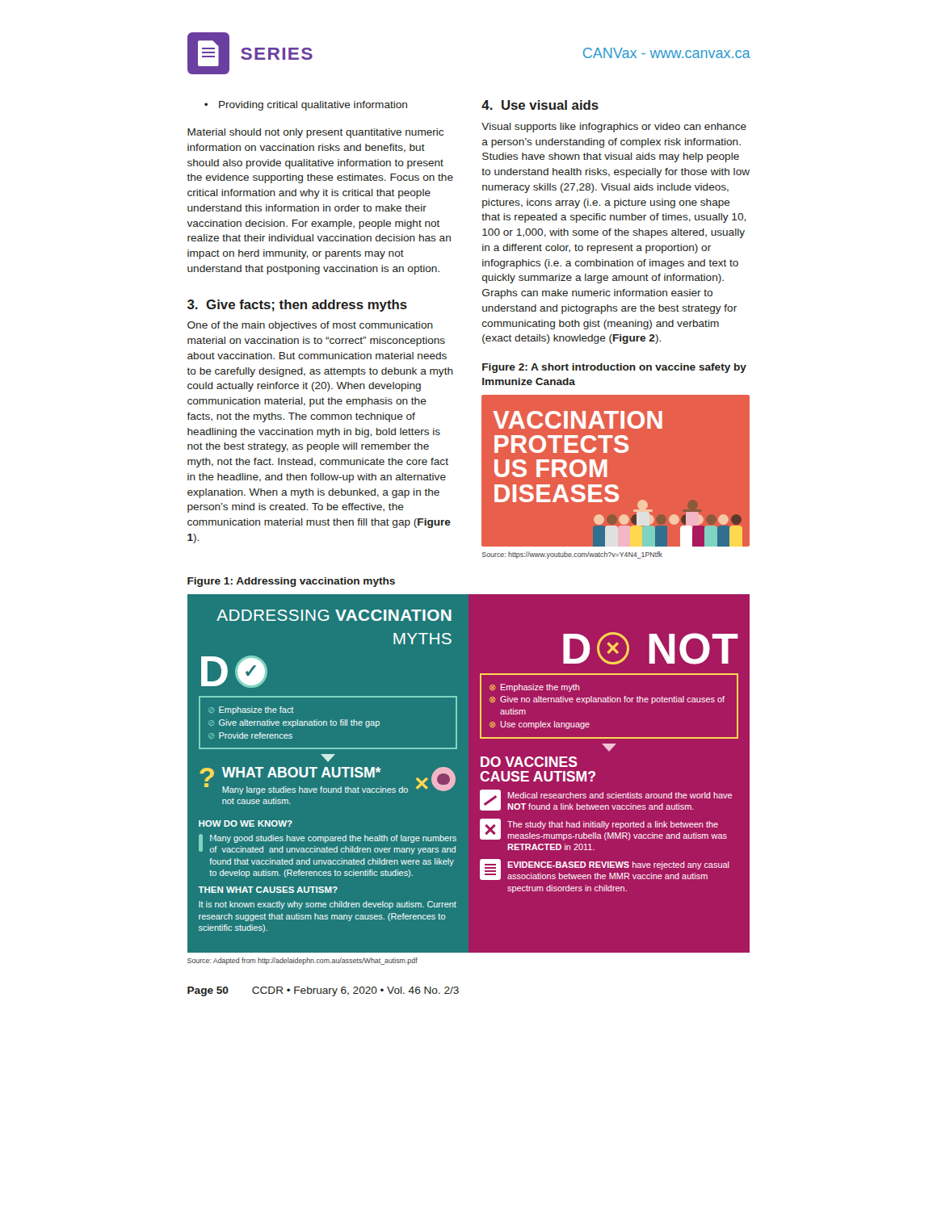SERIES
CANVax - www.canvax.ca
Providing critical qualitative information
Material should not only present quantitative numeric information on vaccination risks and benefits, but should also provide qualitative information to present the evidence supporting these estimates. Focus on the critical information and why it is critical that people understand this information in order to make their vaccination decision. For example, people might not realize that their individual vaccination decision has an impact on herd immunity, or parents may not understand that postponing vaccination is an option.
3. Give facts; then address myths
One of the main objectives of most communication material on vaccination is to “correct” misconceptions about vaccination. But communication material needs to be carefully designed, as attempts to debunk a myth could actually reinforce it (20). When developing communication material, put the emphasis on the facts, not the myths. The common technique of headlining the vaccination myth in big, bold letters is not the best strategy, as people will remember the myth, not the fact. Instead, communicate the core fact in the headline, and then follow-up with an alternative explanation. When a myth is debunked, a gap in the person’s mind is created. To be effective, the communication material must then fill that gap (Figure 1).
4. Use visual aids
Visual supports like infographics or video can enhance a person’s understanding of complex risk information. Studies have shown that visual aids may help people to understand health risks, especially for those with low numeracy skills (27,28). Visual aids include videos, pictures, icons array (i.e. a picture using one shape that is repeated a specific number of times, usually 10, 100 or 1,000, with some of the shapes altered, usually in a different color, to represent a proportion) or infographics (i.e. a combination of images and text to quickly summarize a large amount of information). Graphs can make numeric information easier to understand and pictographs are the best strategy for communicating both gist (meaning) and verbatim (exact details) knowledge (Figure 2).
Figure 2: A short introduction on vaccine safety by Immunize Canada
Vaccination
protects us from
diseases
Source: https://www.youtube.com/watch?v=Y4N4_1PNtfk
Figure 1: Addressing vaccination myths
ADDRESSING VACCINATION MYTHS
D✓
Emphasize the fact
Give alternative explanation to fill the gap
Provide references
?
WHAT ABOUT AUTISM*
Many large studies have found that vaccines do not cause autism.
✕
HOW DO WE KNOW?
Many good studies have compared the health of large numbers of vaccinated and unvaccinated children over many years and found that vaccinated and unvaccinated children were as likely to develop autism. (References to scientific studies).
THEN WHAT CAUSES AUTISM?
It is not known exactly why some children develop autism. Current research suggest that autism has many causes. (References to scientific studies).
D✕ NOT
Emphasize the myth
Give no alternative explanation for the potential causes of autism
Use complex language
DO VACCINES
CAUSE AUTISM?
Medical researchers and scientists around the world have NOT found a link between vaccines and autism.
The study that had initially reported a link between the measles-mumps-rubella (MMR) vaccine and autism was RETRACTED in 2011.
EVIDENCE-BASED REVIEWS have rejected any casual associations between the MMR vaccine and autism spectrum disorders in children.
Source: Adapted from http://adelaidephn.com.au/assets/What_autism.pdf
Page 50
CCDR • February 6, 2020 • Vol. 46 No. 2/3